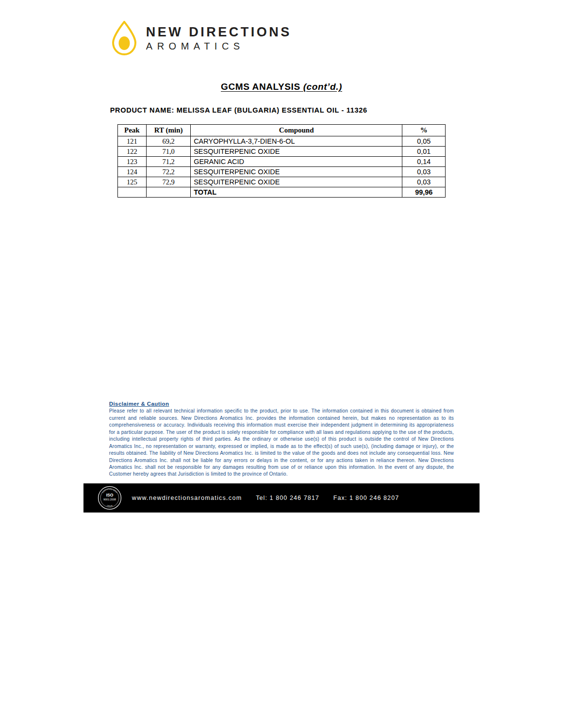NEW DIRECTIONS
AROMATICS
GCMS ANALYSIS (cont’d.)
PRODUCT NAME: MELISSA LEAF (BULGARIA) ESSENTIAL OIL - 11326
| Peak | RT (min) | Compound | % |
| --- | --- | --- | --- |
| 121 | 69,2 | CARYOPHYLLA-3,7-DIEN-6-OL | 0,05 |
| 122 | 71,0 | SESQUITERPENIC OXIDE | 0,01 |
| 123 | 71,2 | GERANIC ACID | 0,14 |
| 124 | 72,2 | SESQUITERPENIC OXIDE | 0,03 |
| 125 | 72,9 | SESQUITERPENIC OXIDE | 0,03 |
| | | TOTAL | 99,96 |
Disclaimer & Caution
Please refer to all relevant technical information specific to the product, prior to use. The information contained in this document is obtained from current and reliable sources. New Directions Aromatics Inc. provides the information contained herein, but makes no representation as to its comprehensiveness or accuracy. Individuals receiving this information must exercise their independent judgment in determining its appropriateness for a particular purpose. The user of the product is solely responsible for compliance with all laws and regulations applying to the use of the products, including intellectual property rights of third parties. As the ordinary or otherwise use(s) of this product is outside the control of New Directions Aromatics Inc., no representation or warranty, expressed or implied, is made as to the effect(s) of such use(s), (including damage or injury), or the results obtained. The liability of New Directions Aromatics Inc. is limited to the value of the goods and does not include any consequential loss. New Directions Aromatics Inc. shall not be liable for any errors or delays in the content, or for any actions taken in reliance thereon. New Directions Aromatics Inc. shall not be responsible for any damages resulting from use of or reliance upon this information. In the event of any dispute, the Customer hereby agrees that Jurisdiction is limited to the province of Ontario.
ISO 9001:2008 CERTIFIED QMS ORION
www.newdirectionsaromatics.com Tel: 1 800 246 7817 Fax: 1 800 246 8207